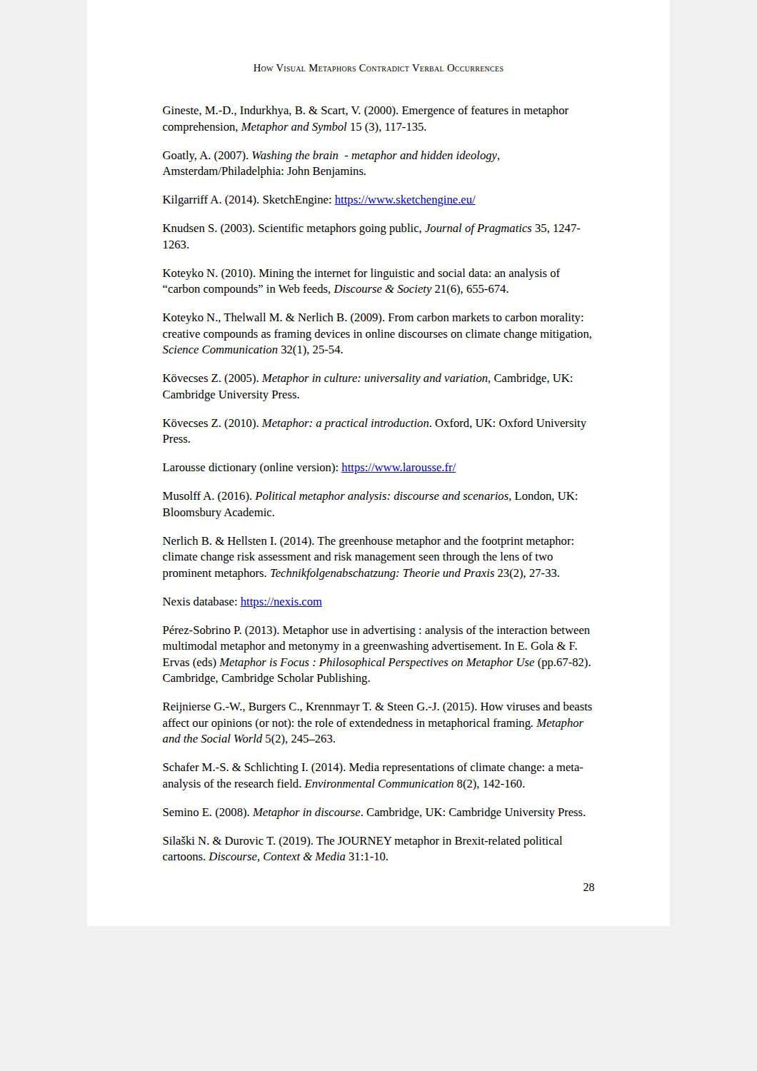How Visual Metaphors Contradict Verbal Occurrences
Gineste, M.-D., Indurkhya, B. & Scart, V. (2000). Emergence of features in metaphor comprehension, Metaphor and Symbol 15 (3), 117-135.
Goatly, A. (2007). Washing the brain - metaphor and hidden ideology, Amsterdam/Philadelphia: John Benjamins.
Kilgarriff A. (2014). SketchEngine: https://www.sketchengine.eu/
Knudsen S. (2003). Scientific metaphors going public, Journal of Pragmatics 35, 1247-1263.
Koteyko N. (2010). Mining the internet for linguistic and social data: an analysis of “carbon compounds” in Web feeds, Discourse & Society 21(6), 655-674.
Koteyko N., Thelwall M. & Nerlich B. (2009). From carbon markets to carbon morality: creative compounds as framing devices in online discourses on climate change mitigation, Science Communication 32(1), 25-54.
Kövecses Z. (2005). Metaphor in culture: universality and variation, Cambridge, UK: Cambridge University Press.
Kövecses Z. (2010). Metaphor: a practical introduction. Oxford, UK: Oxford University Press.
Larousse dictionary (online version): https://www.larousse.fr/
Musolff A. (2016). Political metaphor analysis: discourse and scenarios, London, UK: Bloomsbury Academic.
Nerlich B. & Hellsten I. (2014). The greenhouse metaphor and the footprint metaphor: climate change risk assessment and risk management seen through the lens of two prominent metaphors. Technikfolgenabschatzung: Theorie und Praxis 23(2), 27-33.
Nexis database: https://nexis.com
Pérez-Sobrino P. (2013). Metaphor use in advertising : analysis of the interaction between multimodal metaphor and metonymy in a greenwashing advertisement. In E. Gola & F. Ervas (eds) Metaphor is Focus : Philosophical Perspectives on Metaphor Use (pp.67-82). Cambridge, Cambridge Scholar Publishing.
Reijnierse G.-W., Burgers C., Krennmayr T. & Steen G.-J. (2015). How viruses and beasts affect our opinions (or not): the role of extendedness in metaphorical framing. Metaphor and the Social World 5(2), 245–263.
Schafer M.-S. & Schlichting I. (2014). Media representations of climate change: a meta-analysis of the research field. Environmental Communication 8(2), 142-160.
Semino E. (2008). Metaphor in discourse. Cambridge, UK: Cambridge University Press.
Silaški N. & Durovic T. (2019). The JOURNEY metaphor in Brexit-related political cartoons. Discourse, Context & Media 31:1-10.
28